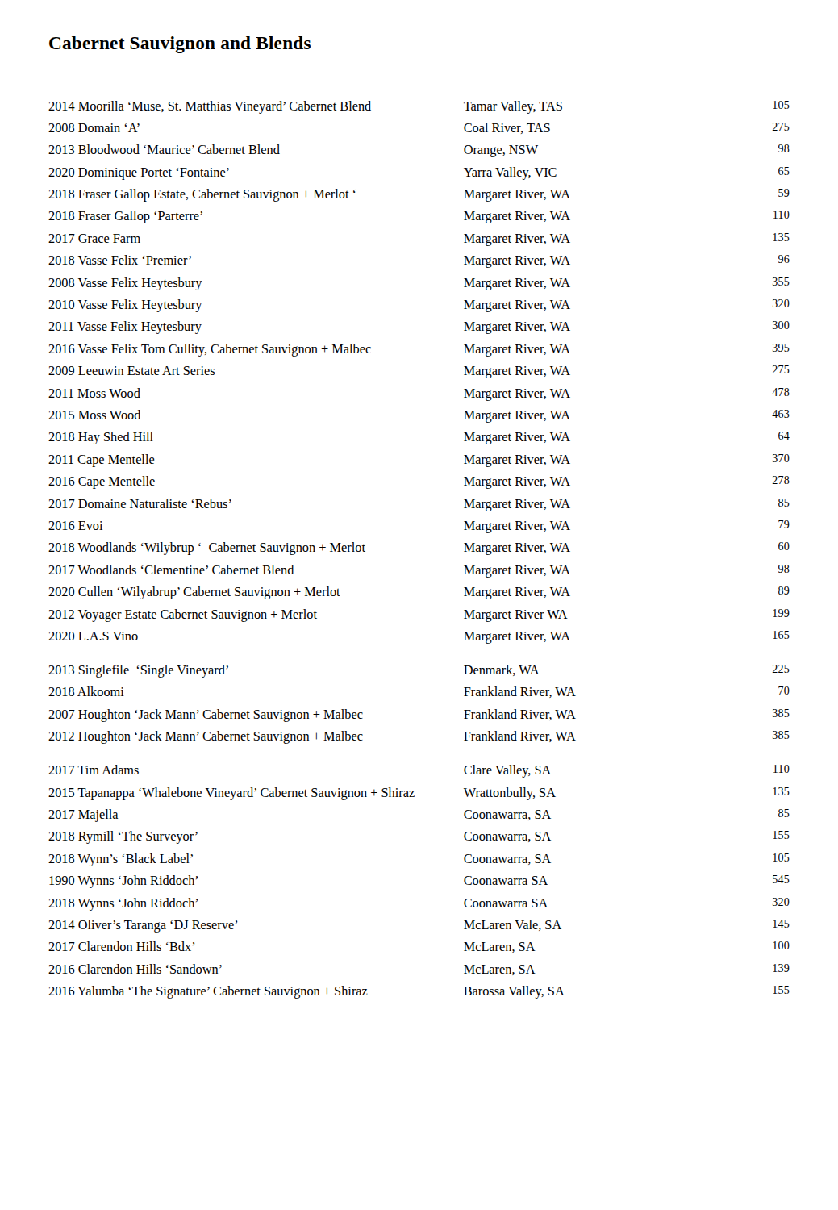Cabernet Sauvignon and Blends
| 2014 Moorilla ‘Muse, St. Matthias Vineyard’ Cabernet Blend | Tamar Valley, TAS | 105 |
| 2008 Domain ‘A’ | Coal River, TAS | 275 |
| 2013 Bloodwood ‘Maurice’ Cabernet Blend | Orange, NSW | 98 |
| 2020 Dominique Portet ‘Fontaine’ | Yarra Valley, VIC | 65 |
| 2018 Fraser Gallop Estate, Cabernet Sauvignon + Merlot ‘ | Margaret River, WA | 59 |
| 2018 Fraser Gallop ‘Parterre’ | Margaret River, WA | 110 |
| 2017 Grace Farm | Margaret River, WA | 135 |
| 2018 Vasse Felix ‘Premier’ | Margaret River, WA | 96 |
| 2008 Vasse Felix Heytesbury | Margaret River, WA | 355 |
| 2010 Vasse Felix Heytesbury | Margaret River, WA | 320 |
| 2011 Vasse Felix Heytesbury | Margaret River, WA | 300 |
| 2016 Vasse Felix Tom Cullity, Cabernet Sauvignon + Malbec | Margaret River, WA | 395 |
| 2009 Leeuwin Estate Art Series | Margaret River, WA | 275 |
| 2011 Moss Wood | Margaret River, WA | 478 |
| 2015 Moss Wood | Margaret River, WA | 463 |
| 2018 Hay Shed Hill | Margaret River, WA | 64 |
| 2011 Cape Mentelle | Margaret River, WA | 370 |
| 2016 Cape Mentelle | Margaret River, WA | 278 |
| 2017 Domaine Naturaliste ‘Rebus’ | Margaret River, WA | 85 |
| 2016 Evoi | Margaret River, WA | 79 |
| 2018 Woodlands ‘Wilybrup ‘ Cabernet Sauvignon + Merlot | Margaret River, WA | 60 |
| 2017 Woodlands ‘Clementine’ Cabernet Blend | Margaret River, WA | 98 |
| 2020 Cullen ‘Wilyabrup’ Cabernet Sauvignon + Merlot | Margaret River, WA | 89 |
| 2012 Voyager Estate Cabernet Sauvignon + Merlot | Margaret River WA | 199 |
| 2020 L.A.S Vino | Margaret River, WA | 165 |
| 2013 Singlefile ‘Single Vineyard’ | Denmark, WA | 225 |
| 2018 Alkoomi | Frankland River, WA | 70 |
| 2007 Houghton ‘Jack Mann’ Cabernet Sauvignon + Malbec | Frankland River, WA | 385 |
| 2012 Houghton ‘Jack Mann’ Cabernet Sauvignon + Malbec | Frankland River, WA | 385 |
| 2017 Tim Adams | Clare Valley, SA | 110 |
| 2015 Tapanappa ‘Whalebone Vineyard’ Cabernet Sauvignon + Shiraz | Wrattonbully, SA | 135 |
| 2017 Majella | Coonawarra, SA | 85 |
| 2018 Rymill ‘The Surveyor’ | Coonawarra, SA | 155 |
| 2018 Wynn’s ‘Black Label’ | Coonawarra, SA | 105 |
| 1990 Wynns ‘John Riddoch’ | Coonawarra SA | 545 |
| 2018 Wynns ‘John Riddoch’ | Coonawarra SA | 320 |
| 2014 Oliver’s Taranga ‘DJ Reserve’ | McLaren Vale, SA | 145 |
| 2017 Clarendon Hills ‘Bdx’ | McLaren, SA | 100 |
| 2016 Clarendon Hills ‘Sandown’ | McLaren, SA | 139 |
| 2016 Yalumba ‘The Signature’ Cabernet Sauvignon + Shiraz | Barossa Valley, SA | 155 |